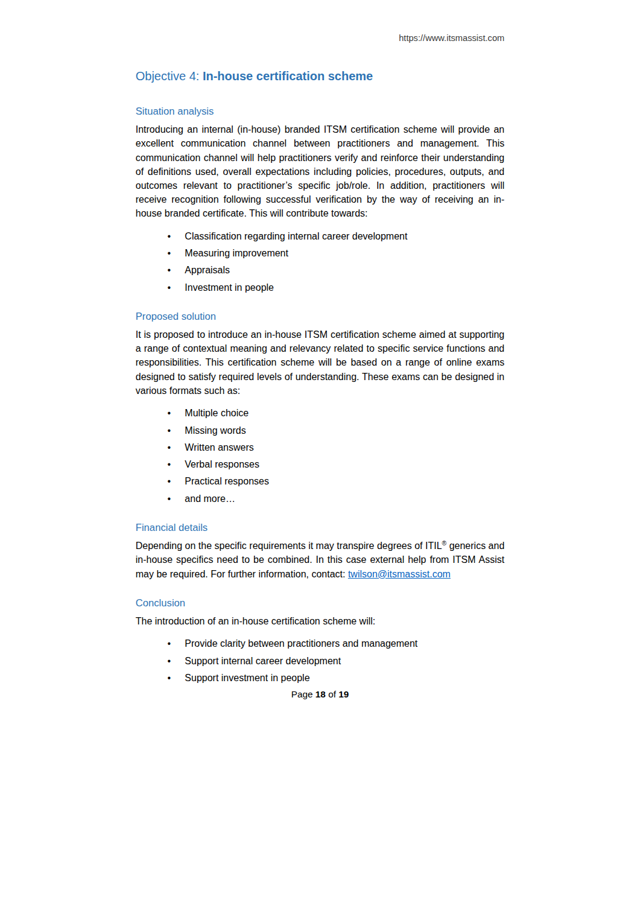https://www.itsmassist.com
Objective 4: In-house certification scheme
Situation analysis
Introducing an internal (in-house) branded ITSM certification scheme will provide an excellent communication channel between practitioners and management. This communication channel will help practitioners verify and reinforce their understanding of definitions used, overall expectations including policies, procedures, outputs, and outcomes relevant to practitioner’s specific job/role. In addition, practitioners will receive recognition following successful verification by the way of receiving an in-house branded certificate. This will contribute towards:
Classification regarding internal career development
Measuring improvement
Appraisals
Investment in people
Proposed solution
It is proposed to introduce an in-house ITSM certification scheme aimed at supporting a range of contextual meaning and relevancy related to specific service functions and responsibilities. This certification scheme will be based on a range of online exams designed to satisfy required levels of understanding. These exams can be designed in various formats such as:
Multiple choice
Missing words
Written answers
Verbal responses
Practical responses
and more…
Financial details
Depending on the specific requirements it may transpire degrees of ITIL® generics and in-house specifics need to be combined. In this case external help from ITSM Assist may be required. For further information, contact: twilson@itsmassist.com
Conclusion
The introduction of an in-house certification scheme will:
Provide clarity between practitioners and management
Support internal career development
Support investment in people
Page 18 of 19